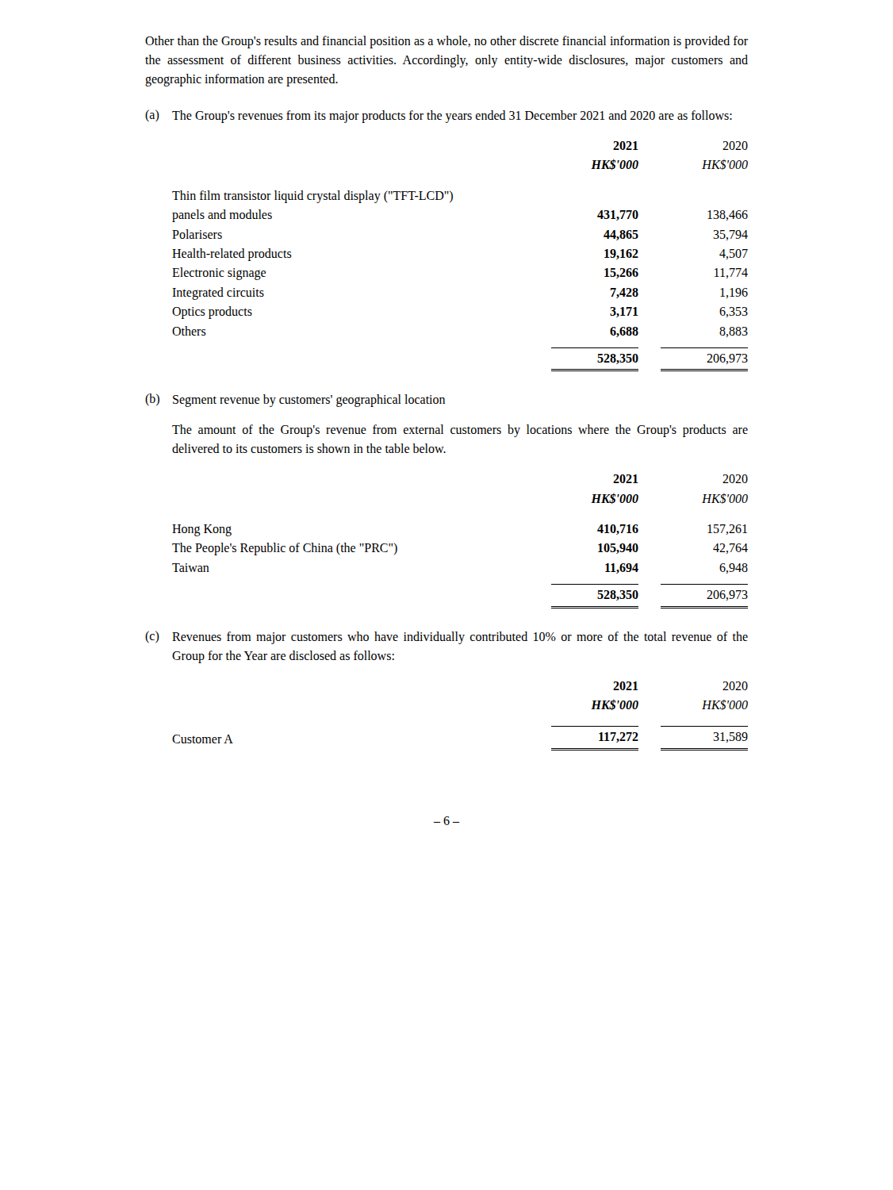Other than the Group's results and financial position as a whole, no other discrete financial information is provided for the assessment of different business activities. Accordingly, only entity-wide disclosures, major customers and geographic information are presented.
(a)
The Group's revenues from its major products for the years ended 31 December 2021 and 2020 are as follows:
| | 2021 | | 2020 |
| | HK$'000 | | HK$'000 |
| Thin film transistor liquid crystal display ("TFT-LCD") | | | |
| panels and modules | 431,770 | | 138,466 |
| Polarisers | 44,865 | | 35,794 |
| Health-related products | 19,162 | | 4,507 |
| Electronic signage | 15,266 | | 11,774 |
| Integrated circuits | 7,428 | | 1,196 |
| Optics products | 3,171 | | 6,353 |
| Others | 6,688 | | 8,883 |
| | 528,350 | | 206,973 |
(b)
Segment revenue by customers' geographical location
The amount of the Group's revenue from external customers by locations where the Group's products are delivered to its customers is shown in the table below.
| | 2021 | | 2020 |
| | HK$'000 | | HK$'000 |
| Hong Kong | 410,716 | | 157,261 |
| The People's Republic of China (the "PRC") | 105,940 | | 42,764 |
| Taiwan | 11,694 | | 6,948 |
| | 528,350 | | 206,973 |
(c)
Revenues from major customers who have individually contributed 10% or more of the total revenue of the Group for the Year are disclosed as follows:
| | 2021 | | 2020 |
| | HK$'000 | | HK$'000 |
| Customer A | 117,272 | | 31,589 |
– 6 –